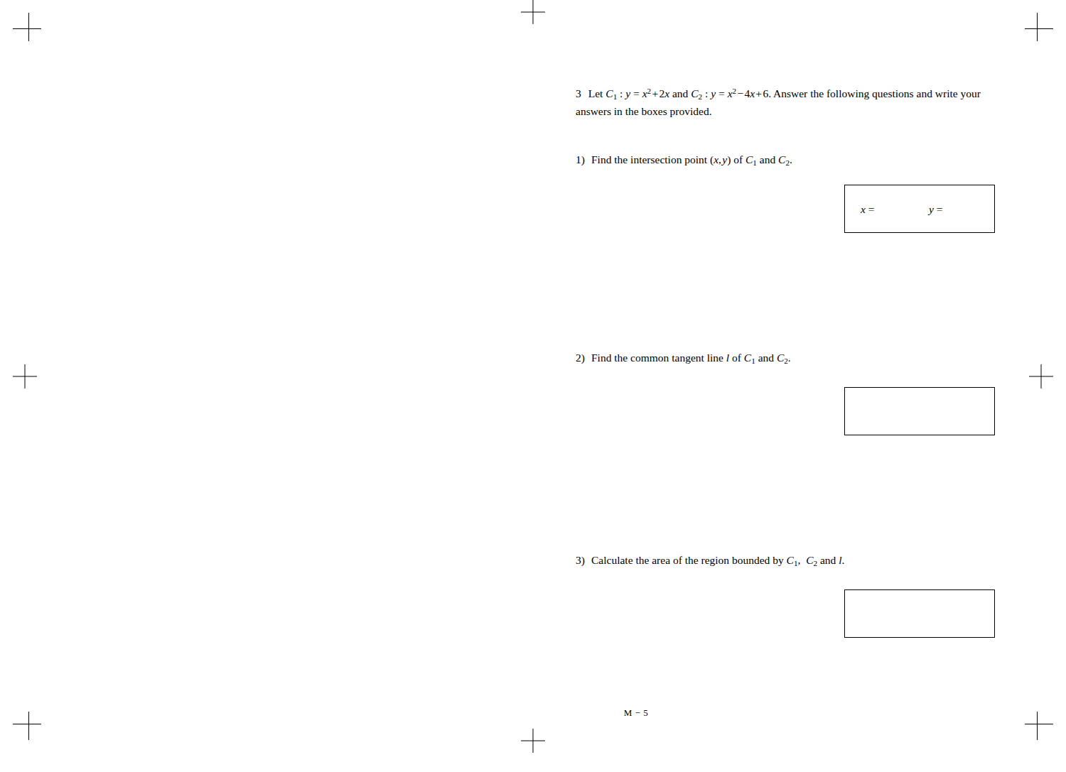3 Let C1 : y = x2 + 2x and C2 : y = x2 − 4x + 6. Answer the following questions and write your answers in the boxes provided.
1) Find the intersection point (x, y) of C1 and C2.
x = y =
2) Find the common tangent line l of C1 and C2.
3) Calculate the area of the region bounded by C1, C2 and l.
M − 5